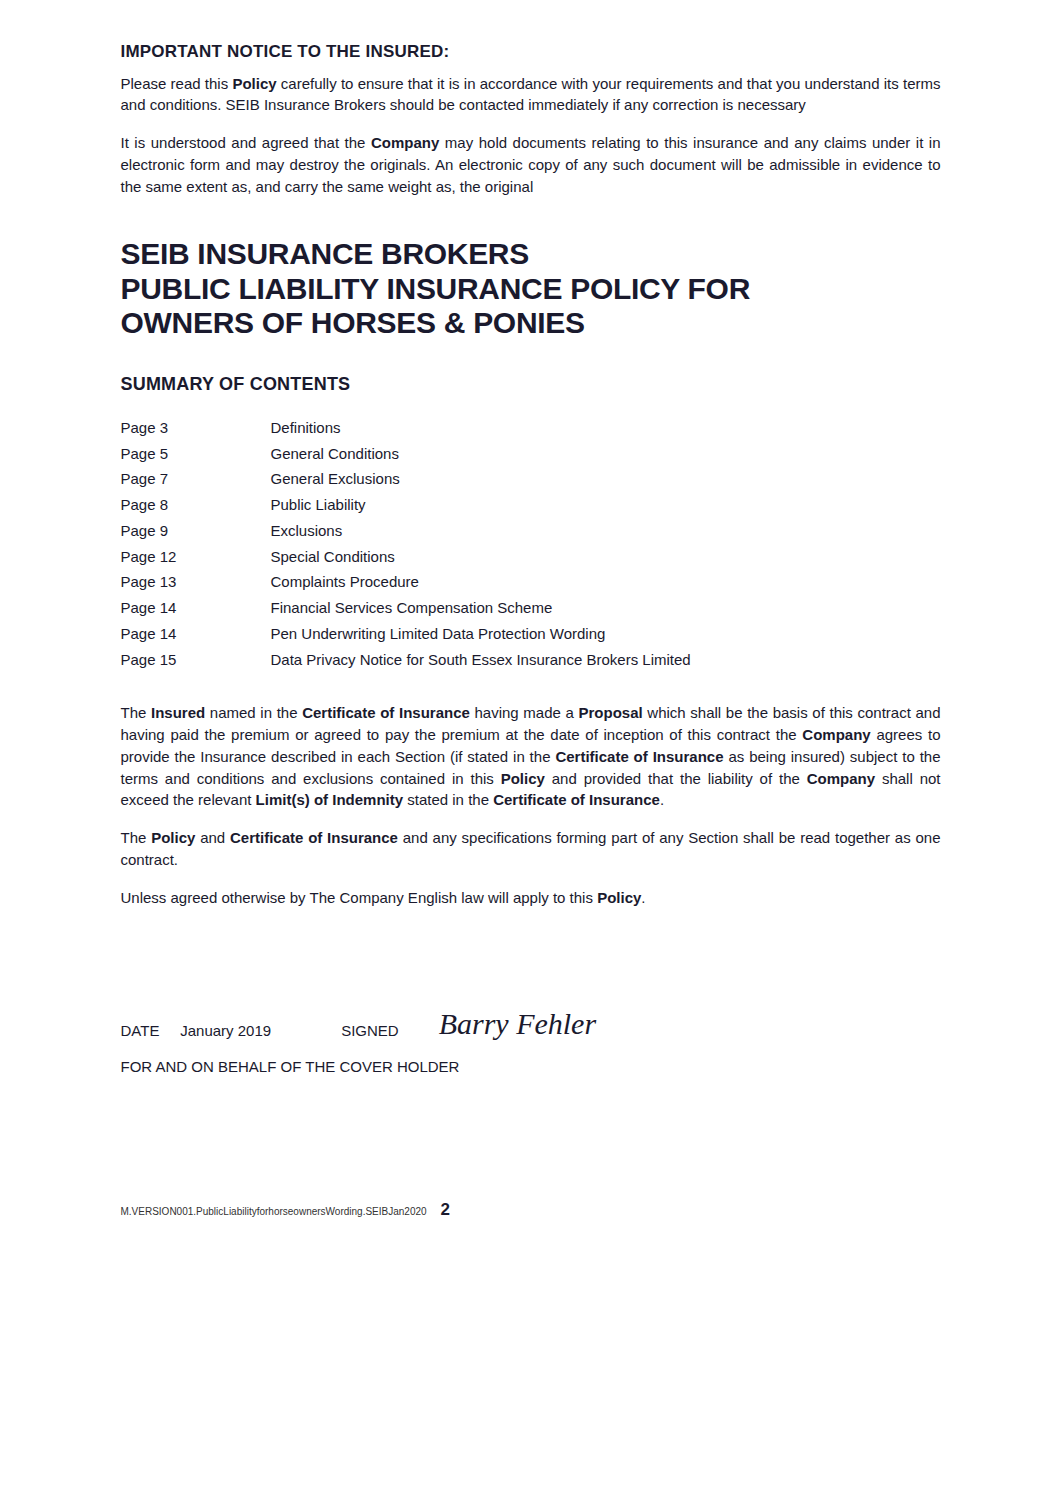IMPORTANT NOTICE TO THE INSURED:
Please read this Policy carefully to ensure that it is in accordance with your requirements and that you understand its terms and conditions. SEIB Insurance Brokers should be contacted immediately if any correction is necessary
It is understood and agreed that the Company may hold documents relating to this insurance and any claims under it in electronic form and may destroy the originals. An electronic copy of any such document will be admissible in evidence to the same extent as, and carry the same weight as, the original
SEIB INSURANCE BROKERS
PUBLIC LIABILITY INSURANCE POLICY FOR
OWNERS OF HORSES & PONIES
SUMMARY OF CONTENTS
| Page 3 | Definitions |
| Page 5 | General Conditions |
| Page 7 | General Exclusions |
| Page 8 | Public Liability |
| Page 9 | Exclusions |
| Page 12 | Special Conditions |
| Page 13 | Complaints Procedure |
| Page 14 | Financial Services Compensation Scheme |
| Page 14 | Pen Underwriting Limited Data Protection Wording |
| Page 15 | Data Privacy Notice for South Essex Insurance Brokers Limited |
The Insured named in the Certificate of Insurance having made a Proposal which shall be the basis of this contract and having paid the premium or agreed to pay the premium at the date of inception of this contract the Company agrees to provide the Insurance described in each Section (if stated in the Certificate of Insurance as being insured) subject to the terms and conditions and exclusions contained in this Policy and provided that the liability of the Company shall not exceed the relevant Limit(s) of Indemnity stated in the Certificate of Insurance.
The Policy and Certificate of Insurance and any specifications forming part of any Section shall be read together as one contract.
Unless agreed otherwise by The Company English law will apply to this Policy.
DATE January 2019 SIGNED Barry Fehler
FOR AND ON BEHALF OF THE COVER HOLDER
M.VERSION001.PublicLiabilityforhorseownersWording.SEIBJan2020 2